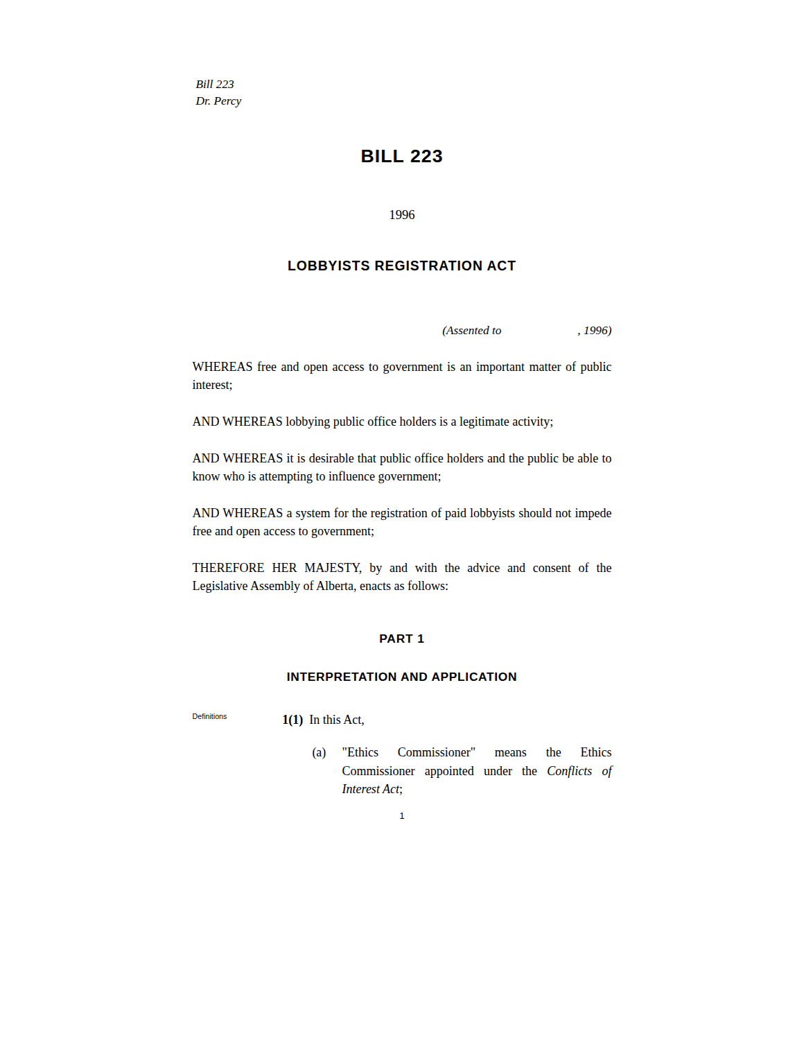Bill 223
Dr. Percy
BILL 223
1996
LOBBYISTS REGISTRATION ACT
(Assented to , 1996)
WHEREAS free and open access to government is an important matter of public interest;
AND WHEREAS lobbying public office holders is a legitimate activity;
AND WHEREAS it is desirable that public office holders and the public be able to know who is attempting to influence government;
AND WHEREAS a system for the registration of paid lobbyists should not impede free and open access to government;
THEREFORE HER MAJESTY, by and with the advice and consent of the Legislative Assembly of Alberta, enacts as follows:
PART 1
INTERPRETATION AND APPLICATION
Definitions
1(1) In this Act,
(a)
"Ethics Commissioner" means the Ethics Commissioner appointed under the Conflicts of Interest Act;
1